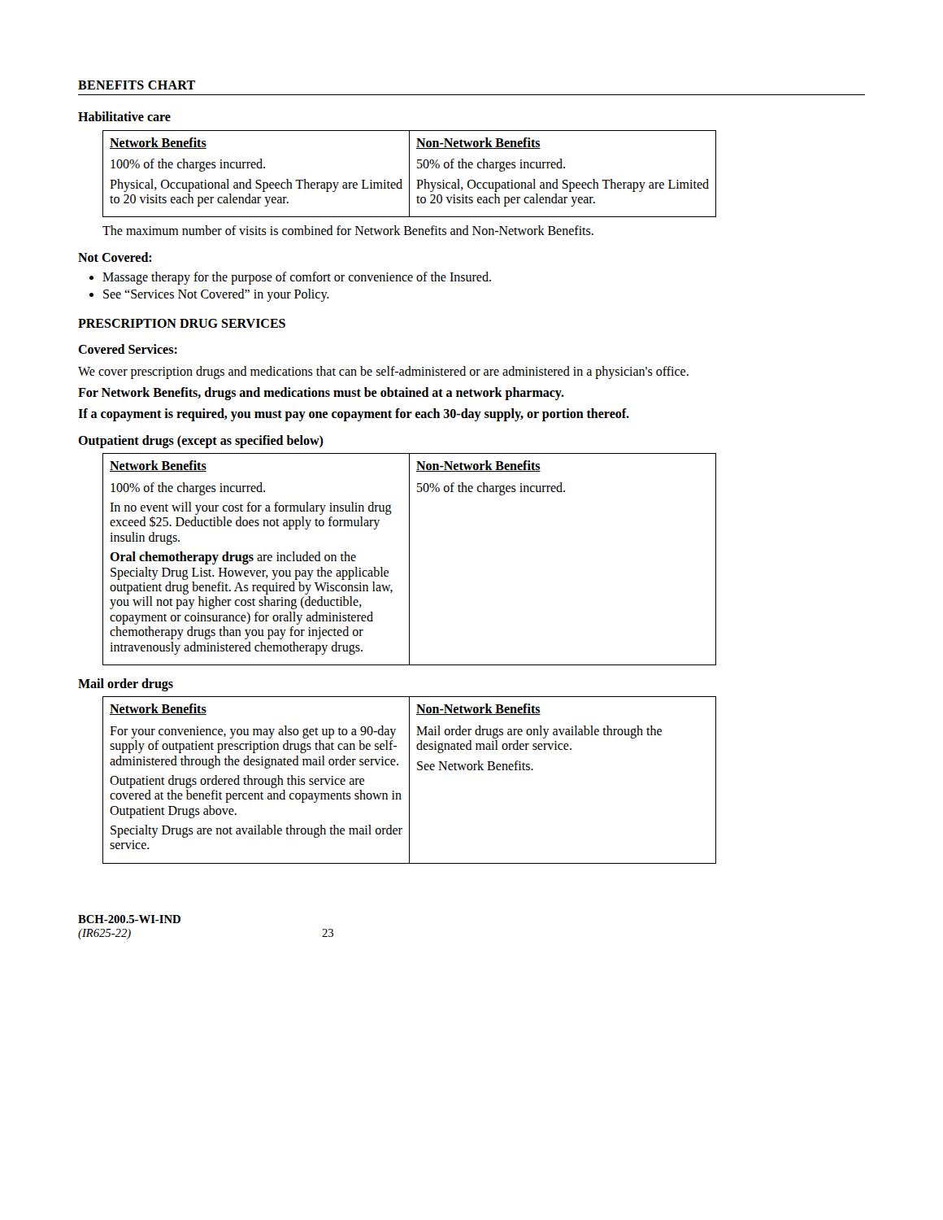BENEFITS CHART
Habilitative care
| Network Benefits 100% of the charges incurred. Physical, Occupational and Speech Therapy are Limited to 20 visits each per calendar year. | Non-Network Benefits 50% of the charges incurred. Physical, Occupational and Speech Therapy are Limited to 20 visits each per calendar year. |
The maximum number of visits is combined for Network Benefits and Non-Network Benefits.
Not Covered:
Massage therapy for the purpose of comfort or convenience of the Insured.
See “Services Not Covered” in your Policy.
PRESCRIPTION DRUG SERVICES
Covered Services:
We cover prescription drugs and medications that can be self-administered or are administered in a physician's office.
For Network Benefits, drugs and medications must be obtained at a network pharmacy.
If a copayment is required, you must pay one copayment for each 30-day supply, or portion thereof.
Outpatient drugs (except as specified below)
| Network Benefits 100% of the charges incurred. In no event will your cost for a formulary insulin drug exceed $25. Deductible does not apply to formulary insulin drugs. Oral chemotherapy drugs are included on the Specialty Drug List. However, you pay the applicable outpatient drug benefit. As required by Wisconsin law, you will not pay higher cost sharing (deductible, copayment or coinsurance) for orally administered chemotherapy drugs than you pay for injected or intravenously administered chemotherapy drugs. | Non-Network Benefits 50% of the charges incurred. |
Mail order drugs
| Network Benefits For your convenience, you may also get up to a 90-day supply of outpatient prescription drugs that can be self-administered through the designated mail order service. Outpatient drugs ordered through this service are covered at the benefit percent and copayments shown in Outpatient Drugs above. Specialty Drugs are not available through the mail order service. | Non-Network Benefits Mail order drugs are only available through the designated mail order service. See Network Benefits. |
BCH-200.5-WI-IND
(IR625-22) 23